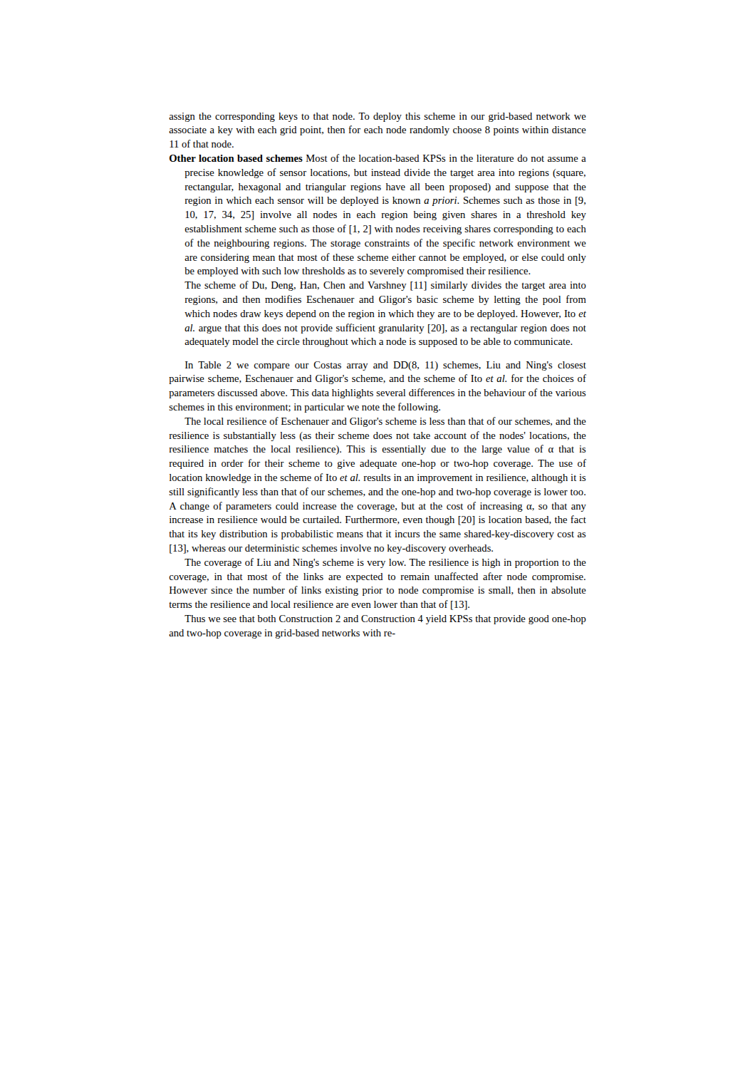assign the corresponding keys to that node. To deploy this scheme in our grid-based network we associate a key with each grid point, then for each node randomly choose 8 points within distance 11 of that node.
Other location based schemes Most of the location-based KPSs in the literature do not assume a precise knowledge of sensor locations, but instead divide the target area into regions (square, rectangular, hexagonal and triangular regions have all been proposed) and suppose that the region in which each sensor will be deployed is known a priori. Schemes such as those in [9, 10, 17, 34, 25] involve all nodes in each region being given shares in a threshold key establishment scheme such as those of [1, 2] with nodes receiving shares corresponding to each of the neighbouring regions. The storage constraints of the specific network environment we are considering mean that most of these scheme either cannot be employed, or else could only be employed with such low thresholds as to severely compromised their resilience.
The scheme of Du, Deng, Han, Chen and Varshney [11] similarly divides the target area into regions, and then modifies Eschenauer and Gligor's basic scheme by letting the pool from which nodes draw keys depend on the region in which they are to be deployed. However, Ito et al. argue that this does not provide sufficient granularity [20], as a rectangular region does not adequately model the circle throughout which a node is supposed to be able to communicate.
In Table 2 we compare our Costas array and DD(8, 11) schemes, Liu and Ning's closest pairwise scheme, Eschenauer and Gligor's scheme, and the scheme of Ito et al. for the choices of parameters discussed above. This data highlights several differences in the behaviour of the various schemes in this environment; in particular we note the following.
The local resilience of Eschenauer and Gligor's scheme is less than that of our schemes, and the resilience is substantially less (as their scheme does not take account of the nodes' locations, the resilience matches the local resilience). This is essentially due to the large value of α that is required in order for their scheme to give adequate one-hop or two-hop coverage. The use of location knowledge in the scheme of Ito et al. results in an improvement in resilience, although it is still significantly less than that of our schemes, and the one-hop and two-hop coverage is lower too. A change of parameters could increase the coverage, but at the cost of increasing α, so that any increase in resilience would be curtailed. Furthermore, even though [20] is location based, the fact that its key distribution is probabilistic means that it incurs the same shared-key-discovery cost as [13], whereas our deterministic schemes involve no key-discovery overheads.
The coverage of Liu and Ning's scheme is very low. The resilience is high in proportion to the coverage, in that most of the links are expected to remain unaffected after node compromise. However since the number of links existing prior to node compromise is small, then in absolute terms the resilience and local resilience are even lower than that of [13].
Thus we see that both Construction 2 and Construction 4 yield KPSs that provide good one-hop and two-hop coverage in grid-based networks with re-